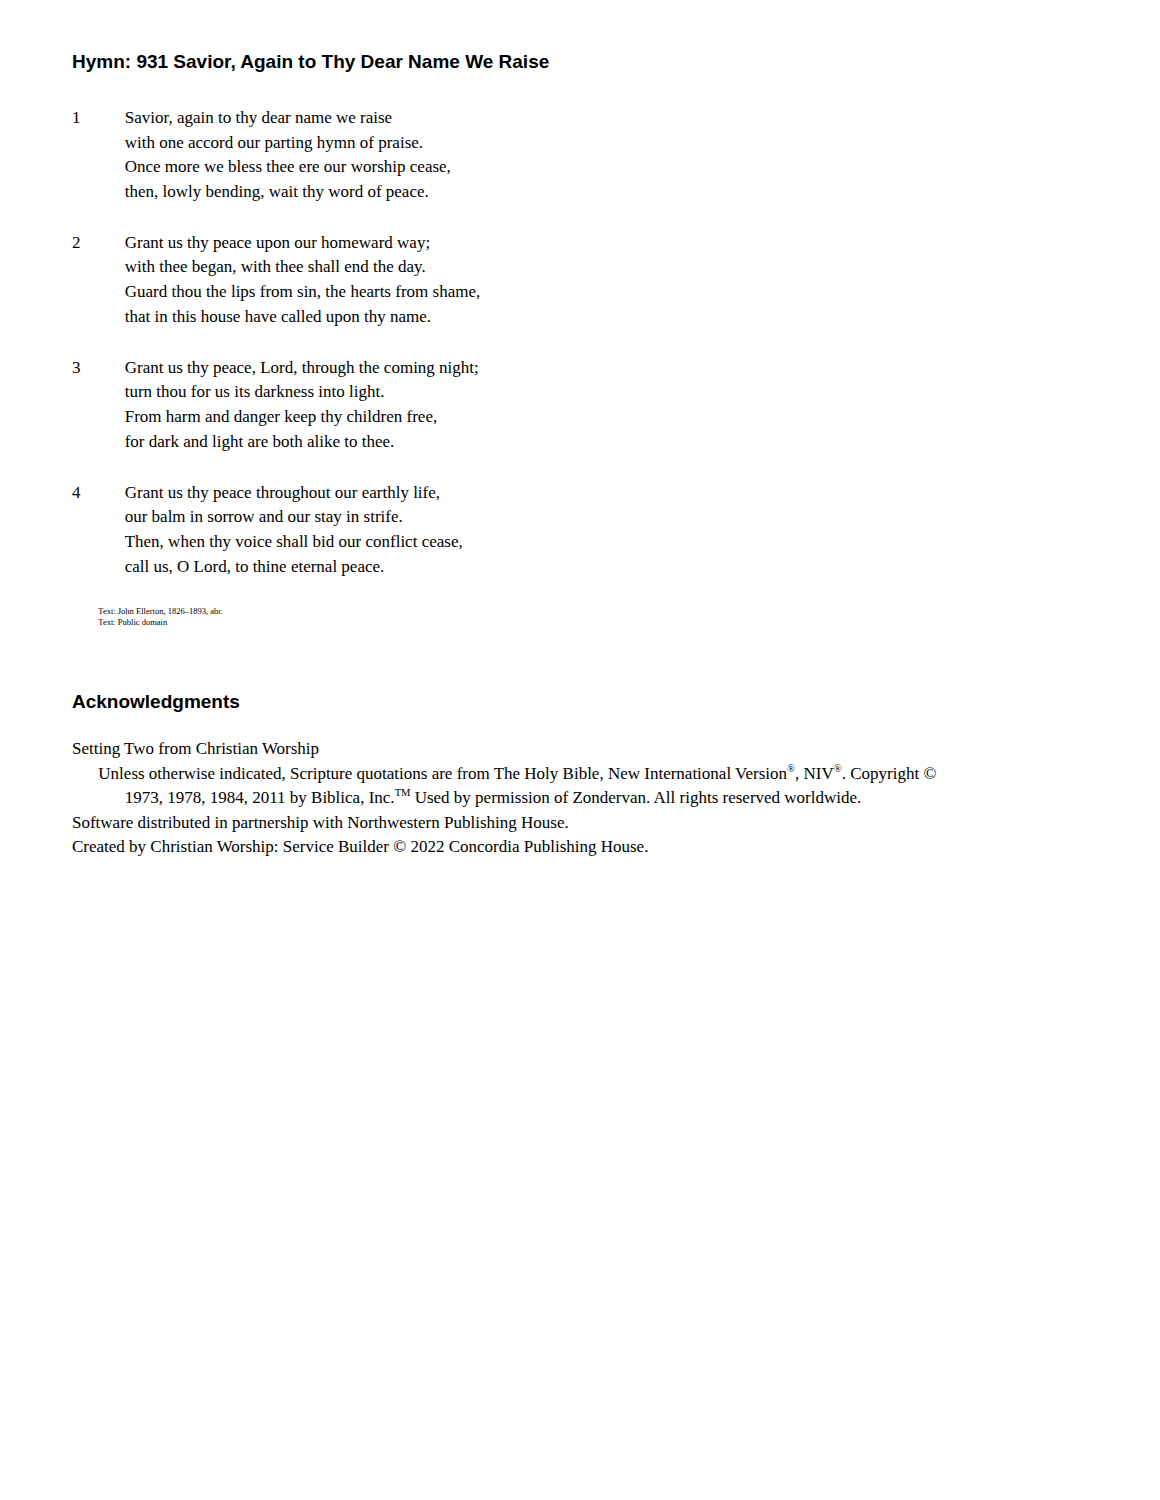Hymn: 931 Savior, Again to Thy Dear Name We Raise
1
Savior, again to thy dear name we raise
with one accord our parting hymn of praise.
Once more we bless thee ere our worship cease,
then, lowly bending, wait thy word of peace.
2
Grant us thy peace upon our homeward way;
with thee began, with thee shall end the day.
Guard thou the lips from sin, the hearts from shame,
that in this house have called upon thy name.
3
Grant us thy peace, Lord, through the coming night;
turn thou for us its darkness into light.
From harm and danger keep thy children free,
for dark and light are both alike to thee.
4
Grant us thy peace throughout our earthly life,
our balm in sorrow and our stay in strife.
Then, when thy voice shall bid our conflict cease,
call us, O Lord, to thine eternal peace.
Text: John Ellerton, 1826–1893, abr.
Text: Public domain
Acknowledgments
Setting Two from Christian Worship
Unless otherwise indicated, Scripture quotations are from The Holy Bible, New International Version®, NIV®. Copyright © 1973, 1978, 1984, 2011 by Biblica, Inc.TM Used by permission of Zondervan. All rights reserved worldwide.
Software distributed in partnership with Northwestern Publishing House.
Created by Christian Worship: Service Builder © 2022 Concordia Publishing House.